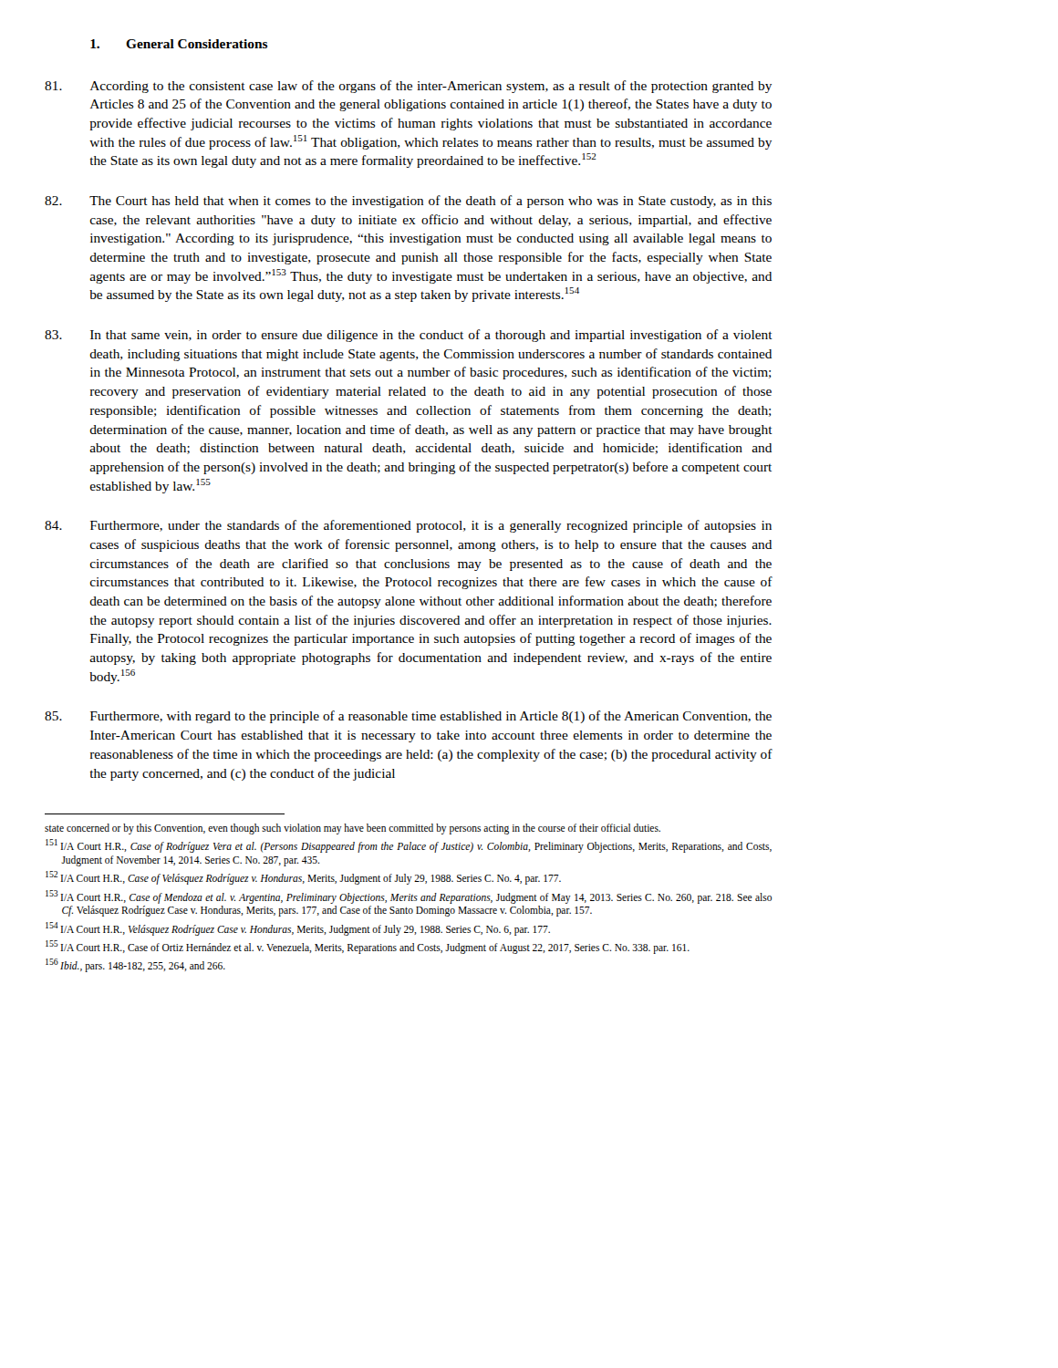1. General Considerations
81. According to the consistent case law of the organs of the inter-American system, as a result of the protection granted by Articles 8 and 25 of the Convention and the general obligations contained in article 1(1) thereof, the States have a duty to provide effective judicial recourses to the victims of human rights violations that must be substantiated in accordance with the rules of due process of law.151 That obligation, which relates to means rather than to results, must be assumed by the State as its own legal duty and not as a mere formality preordained to be ineffective.152
82. The Court has held that when it comes to the investigation of the death of a person who was in State custody, as in this case, the relevant authorities "have a duty to initiate ex officio and without delay, a serious, impartial, and effective investigation." According to its jurisprudence, “this investigation must be conducted using all available legal means to determine the truth and to investigate, prosecute and punish all those responsible for the facts, especially when State agents are or may be involved.”153 Thus, the duty to investigate must be undertaken in a serious, have an objective, and be assumed by the State as its own legal duty, not as a step taken by private interests.154
83. In that same vein, in order to ensure due diligence in the conduct of a thorough and impartial investigation of a violent death, including situations that might include State agents, the Commission underscores a number of standards contained in the Minnesota Protocol, an instrument that sets out a number of basic procedures, such as identification of the victim; recovery and preservation of evidentiary material related to the death to aid in any potential prosecution of those responsible; identification of possible witnesses and collection of statements from them concerning the death; determination of the cause, manner, location and time of death, as well as any pattern or practice that may have brought about the death; distinction between natural death, accidental death, suicide and homicide; identification and apprehension of the person(s) involved in the death; and bringing of the suspected perpetrator(s) before a competent court established by law.155
84. Furthermore, under the standards of the aforementioned protocol, it is a generally recognized principle of autopsies in cases of suspicious deaths that the work of forensic personnel, among others, is to help to ensure that the causes and circumstances of the death are clarified so that conclusions may be presented as to the cause of death and the circumstances that contributed to it. Likewise, the Protocol recognizes that there are few cases in which the cause of death can be determined on the basis of the autopsy alone without other additional information about the death; therefore the autopsy report should contain a list of the injuries discovered and offer an interpretation in respect of those injuries. Finally, the Protocol recognizes the particular importance in such autopsies of putting together a record of images of the autopsy, by taking both appropriate photographs for documentation and independent review, and x-rays of the entire body.156
85. Furthermore, with regard to the principle of a reasonable time established in Article 8(1) of the American Convention, the Inter-American Court has established that it is necessary to take into account three elements in order to determine the reasonableness of the time in which the proceedings are held: (a) the complexity of the case; (b) the procedural activity of the party concerned, and (c) the conduct of the judicial
state concerned or by this Convention, even though such violation may have been committed by persons acting in the course of their official duties.
151 I/A Court H.R., Case of Rodríguez Vera et al. (Persons Disappeared from the Palace of Justice) v. Colombia, Preliminary Objections, Merits, Reparations, and Costs, Judgment of November 14, 2014. Series C. No. 287, par. 435.
152 I/A Court H.R., Case of Velásquez Rodríguez v. Honduras, Merits, Judgment of July 29, 1988. Series C. No. 4, par. 177.
153 I/A Court H.R., Case of Mendoza et al. v. Argentina, Preliminary Objections, Merits and Reparations, Judgment of May 14, 2013. Series C. No. 260, par. 218. See also Cf. Velásquez Rodríguez Case v. Honduras, Merits, pars. 177, and Case of the Santo Domingo Massacre v. Colombia, par. 157.
154 I/A Court H.R., Velásquez Rodríguez Case v. Honduras, Merits, Judgment of July 29, 1988. Series C, No. 6, par. 177.
155 I/A Court H.R., Case of Ortiz Hernández et al. v. Venezuela, Merits, Reparations and Costs, Judgment of August 22, 2017, Series C. No. 338. par. 161.
156 Ibid., pars. 148-182, 255, 264, and 266.